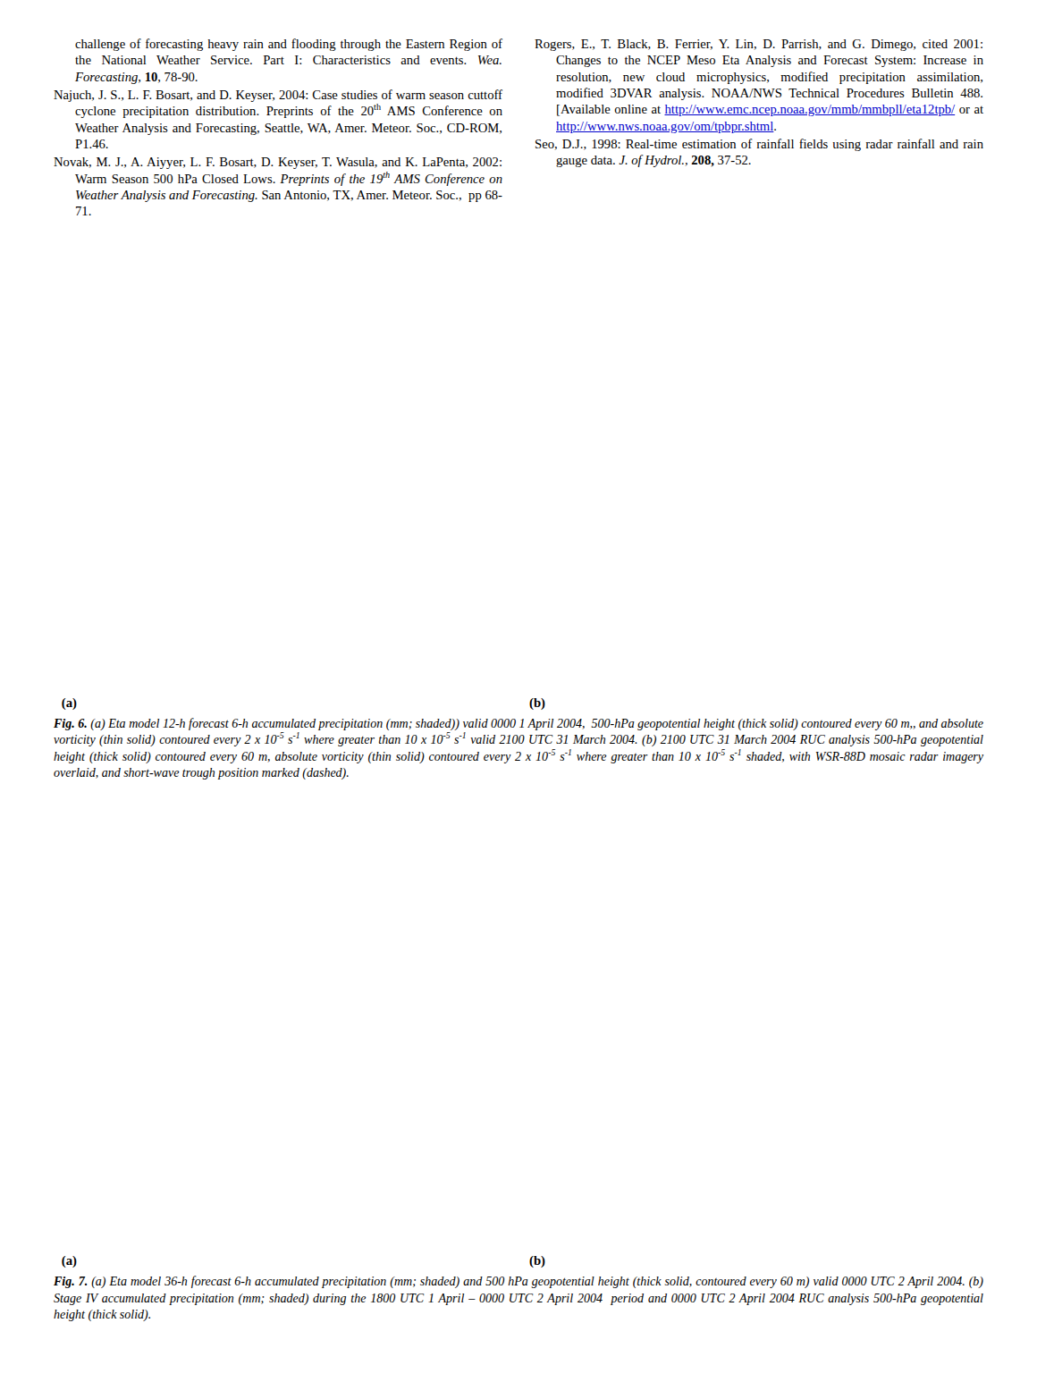challenge of forecasting heavy rain and flooding through the Eastern Region of the National Weather Service. Part I: Characteristics and events. Wea. Forecasting, 10, 78-90.
Najuch, J. S., L. F. Bosart, and D. Keyser, 2004: Case studies of warm season cuttoff cyclone precipitation distribution. Preprints of the 20th AMS Conference on Weather Analysis and Forecasting, Seattle, WA, Amer. Meteor. Soc., CD-ROM, P1.46.
Novak, M. J., A. Aiyyer, L. F. Bosart, D. Keyser, T. Wasula, and K. LaPenta, 2002: Warm Season 500 hPa Closed Lows. Preprints of the 19th AMS Conference on Weather Analysis and Forecasting. San Antonio, TX, Amer. Meteor. Soc., pp 68-71.
Rogers, E., T. Black, B. Ferrier, Y. Lin, D. Parrish, and G. Dimego, cited 2001: Changes to the NCEP Meso Eta Analysis and Forecast System: Increase in resolution, new cloud microphysics, modified precipitation assimilation, modified 3DVAR analysis. NOAA/NWS Technical Procedures Bulletin 488. [Available online at http://www.emc.ncep.noaa.gov/mmb/mmbpll/eta12tpb/ or at http://www.nws.noaa.gov/om/tpbpr.shtml.
Seo, D.J., 1998: Real-time estimation of rainfall fields using radar rainfall and rain gauge data. J. of Hydrol., 208, 37-52.
(a)
(b)
Fig. 6. (a) Eta model 12-h forecast 6-h accumulated precipitation (mm; shaded)) valid 0000 1 April 2004, 500-hPa geopotential height (thick solid) contoured every 60 m,, and absolute vorticity (thin solid) contoured every 2 x 10-5 s-1 where greater than 10 x 10-5 s-1 valid 2100 UTC 31 March 2004. (b) 2100 UTC 31 March 2004 RUC analysis 500-hPa geopotential height (thick solid) contoured every 60 m, absolute vorticity (thin solid) contoured every 2 x 10-5 s-1 where greater than 10 x 10-5 s-1 shaded, with WSR-88D mosaic radar imagery overlaid, and short-wave trough position marked (dashed).
(a)
(b)
Fig. 7. (a) Eta model 36-h forecast 6-h accumulated precipitation (mm; shaded) and 500 hPa geopotential height (thick solid, contoured every 60 m) valid 0000 UTC 2 April 2004. (b) Stage IV accumulated precipitation (mm; shaded) during the 1800 UTC 1 April – 0000 UTC 2 April 2004 period and 0000 UTC 2 April 2004 RUC analysis 500-hPa geopotential height (thick solid).